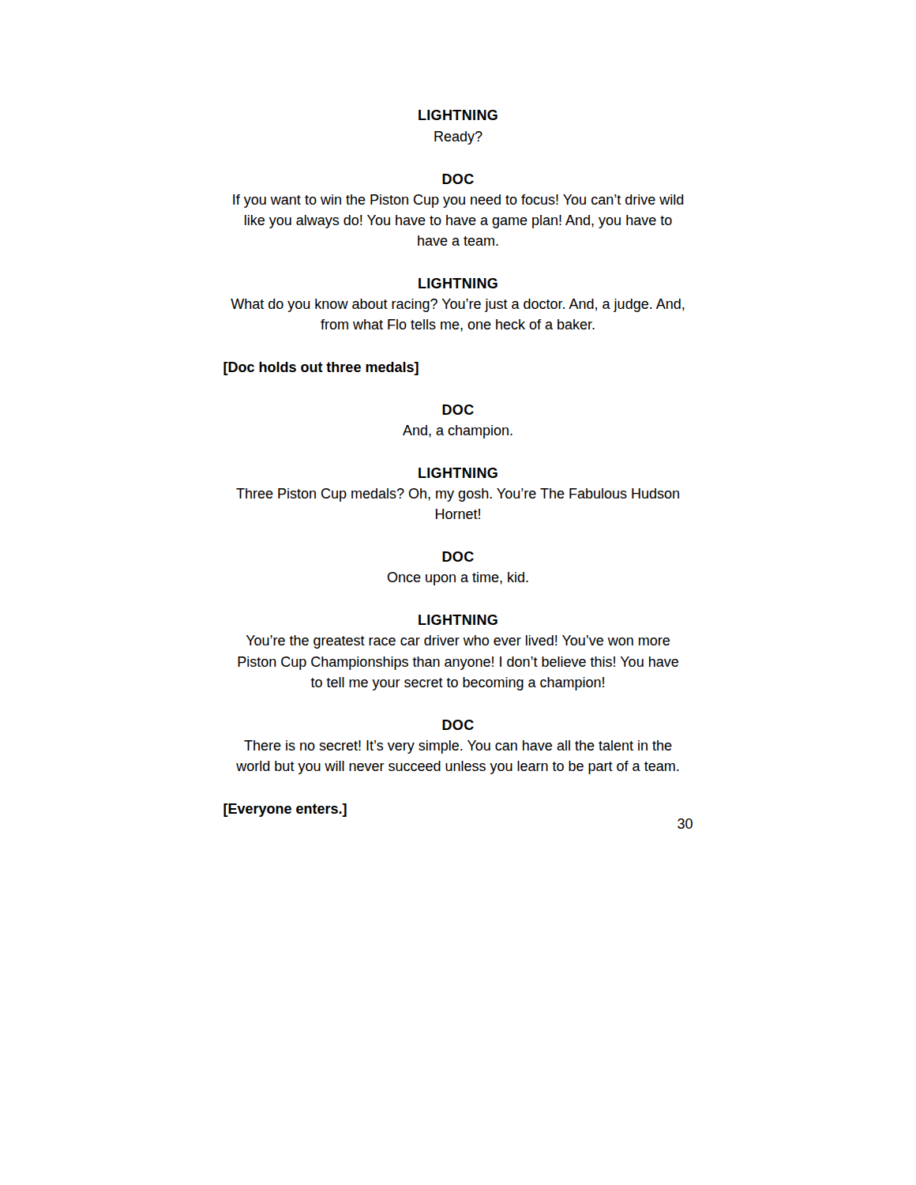LIGHTNING
Ready?
DOC
If you want to win the Piston Cup you need to focus! You can’t drive wild like you always do! You have to have a game plan! And, you have to have a team.
LIGHTNING
What do you know about racing? You’re just a doctor. And, a judge. And, from what Flo tells me, one heck of a baker.
[Doc holds out three medals]
DOC
And, a champion.
LIGHTNING
Three Piston Cup medals? Oh, my gosh. You’re The Fabulous Hudson Hornet!
DOC
Once upon a time, kid.
LIGHTNING
You’re the greatest race car driver who ever lived! You’ve won more Piston Cup Championships than anyone! I don’t believe this! You have to tell me your secret to becoming a champion!
DOC
There is no secret! It’s very simple. You can have all the talent in the world but you will never succeed unless you learn to be part of a team.
[Everyone enters.]
30